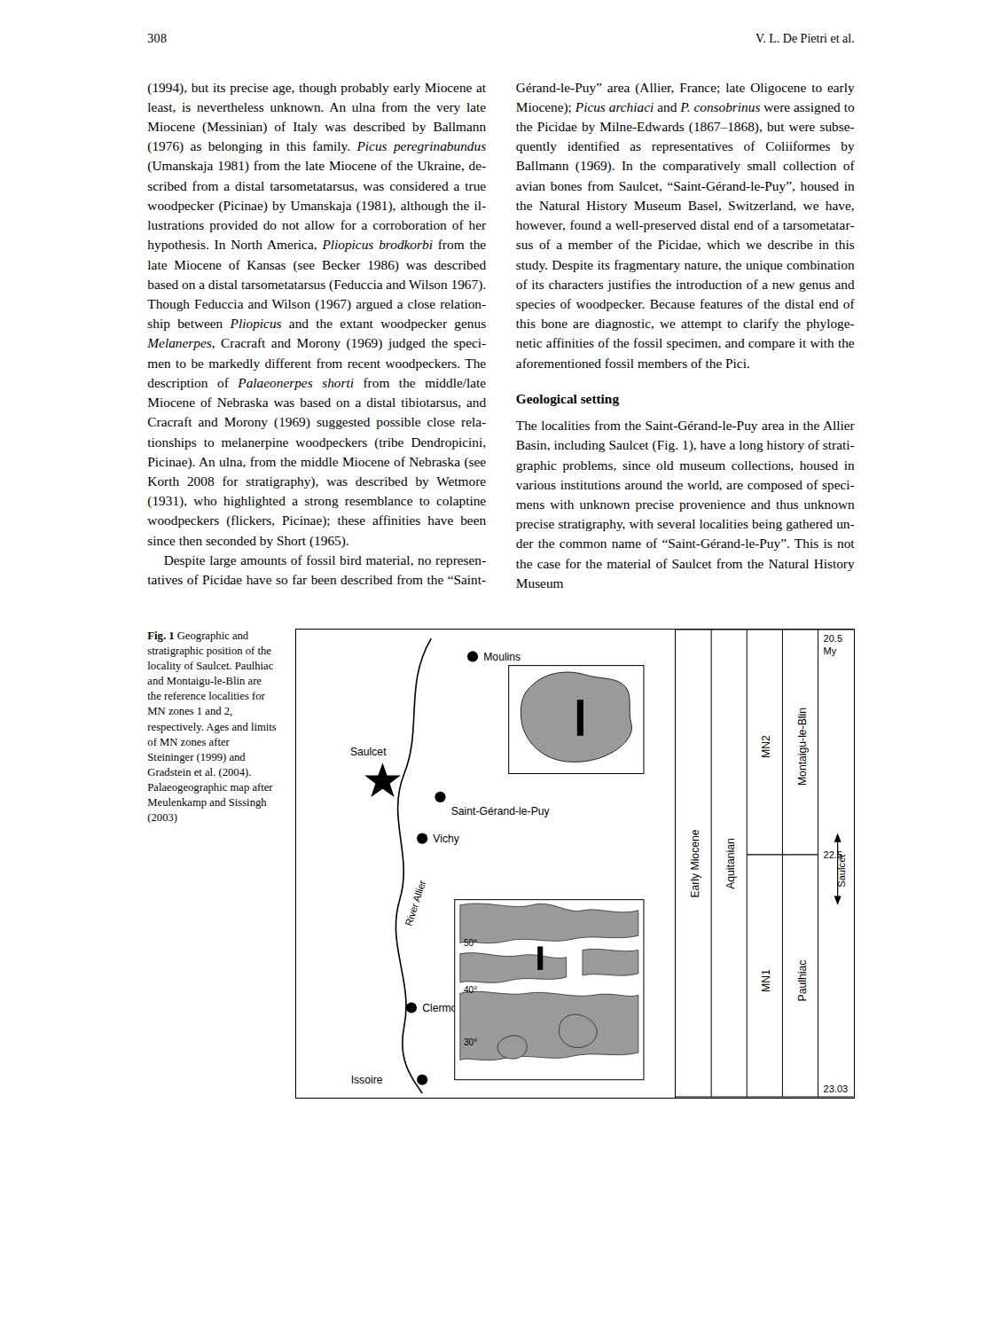308 V. L. De Pietri et al.
(1994), but its precise age, though probably early Miocene at least, is nevertheless unknown. An ulna from the very late Miocene (Messinian) of Italy was described by Ballmann (1976) as belonging in this family. Picus peregrinabundus (Umanskaja 1981) from the late Miocene of the Ukraine, described from a distal tarsometatarsus, was considered a true woodpecker (Picinae) by Umanskaja (1981), although the illustrations provided do not allow for a corroboration of her hypothesis. In North America, Pliopicus brodkorbi from the late Miocene of Kansas (see Becker 1986) was described based on a distal tarsometatarsus (Feduccia and Wilson 1967). Though Feduccia and Wilson (1967) argued a close relationship between Pliopicus and the extant woodpecker genus Melanerpes, Cracraft and Morony (1969) judged the specimen to be markedly different from recent woodpeckers. The description of Palaeonerpes shorti from the middle/late Miocene of Nebraska was based on a distal tibiotarsus, and Cracraft and Morony (1969) suggested possible close relationships to melanerpine woodpeckers (tribe Dendropicini, Picinae). An ulna, from the middle Miocene of Nebraska (see Korth 2008 for stratigraphy), was described by Wetmore (1931), who highlighted a strong resemblance to colaptine woodpeckers (flickers, Picinae); these affinities have been since then seconded by Short (1965).
Despite large amounts of fossil bird material, no representatives of Picidae have so far been described from the “Saint-Gérand-le-Puy” area (Allier, France; late Oligocene to early Miocene); Picus archiaci and P. consobrinus were assigned to the Picidae by Milne-Edwards (1867–1868), but were subsequently identified as representatives of Coliiformes by Ballmann (1969). In the comparatively small collection of avian bones from Saulcet, “Saint-Gérand-le-Puy”, housed in the Natural History Museum Basel, Switzerland, we have, however, found a well-preserved distal end of a tarsometatarsus of a member of the Picidae, which we describe in this study. Despite its fragmentary nature, the unique combination of its characters justifies the introduction of a new genus and species of woodpecker. Because features of the distal end of this bone are diagnostic, we attempt to clarify the phylogenetic affinities of the fossil specimen, and compare it with the aforementioned fossil members of the Pici.
Geological setting
The localities from the Saint-Gérand-le-Puy area in the Allier Basin, including Saulcet (Fig. 1), have a long history of stratigraphic problems, since old museum collections, housed in various institutions around the world, are composed of specimens with unknown precise provenience and thus unknown precise stratigraphy, with several localities being gathered under the common name of “Saint-Gérand-le-Puy”. This is not the case for the material of Saulcet from the Natural History Museum
Fig. 1 Geographic and stratigraphic position of the locality of Saulcet. Paulhiac and Montaigu-le-Blin are the reference localities for MN zones 1 and 2, respectively. Ages and limits of MN zones after Steininger (1999) and Gradstein et al. (2004). Palaeogeographic map after Meulenkamp and Sissingh (2003)
River Allier Moulins Saulcet Saint-Gérand-le-Puy Vichy Clermont-Ferrand Issoire 50° 40° 30°
20.5 My 22.5 23.03 Early Miocene Aquitanian MN2 MN1 Montaigu-le-Blin Paulhiac Saulcet